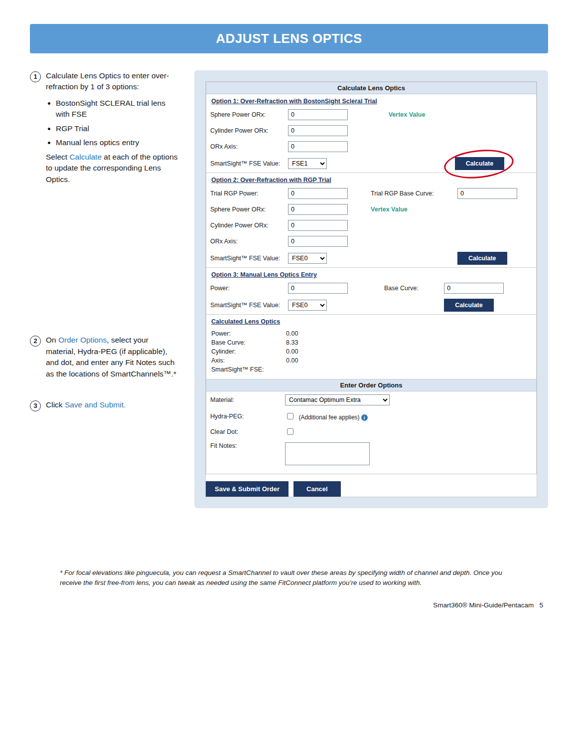ADJUST LENS OPTICS
1
Calculate Lens Optics to enter over-refraction by 1 of 3 options:
BostonSight SCLERAL trial lens with FSE
RGP Trial
Manual lens optics entry
Select Calculate at each of the options to update the corresponding Lens Optics.
2
On Order Options, select your material, Hydra-PEG (if applicable), and dot, and enter any Fit Notes such as the locations of SmartChannels™.*
3
Click Save and Submit.
Calculate Lens Optics
Option 1: Over-Refraction with BostonSight Scleral Trial
| Sphere Power ORx: | | Vertex Value | |
| Cylinder Power ORx: | | | |
| ORx Axis: | | | |
| SmartSight™ FSE Value: | FSE1 | | Calculate |
Option 2: Over-Refraction with RGP Trial
| Trial RGP Power: | | Trial RGP Base Curve: | |
| Sphere Power ORx: | | Vertex Value | |
| Cylinder Power ORx: | | | |
| ORx Axis: | | | |
| SmartSight™ FSE Value: | FSE0 | | Calculate |
Option 3: Manual Lens Optics Entry
| Power: | | Base Curve: | |
| SmartSight™ FSE Value: | FSE0 | | Calculate |
Calculated Lens Optics
Power: 0.00
Base Curve: 8.33
Cylinder: 0.00
Axis: 0.00
SmartSight™ FSE:
Enter Order Options
| Material: | Contamac Optimum Extra |
| Hydra-PEG: | (Additional fee applies) i |
| Clear Dot: | |
| Fit Notes: | |
Save & Submit Order Cancel
* For focal elevations like pinguecula, you can request a SmartChannel to vault over these areas by specifying width of channel and depth. Once you receive the first free-from lens, you can tweak as needed using the same FitConnect platform you’re used to working with.
Smart360® Mini-Guide/Pentacam 5